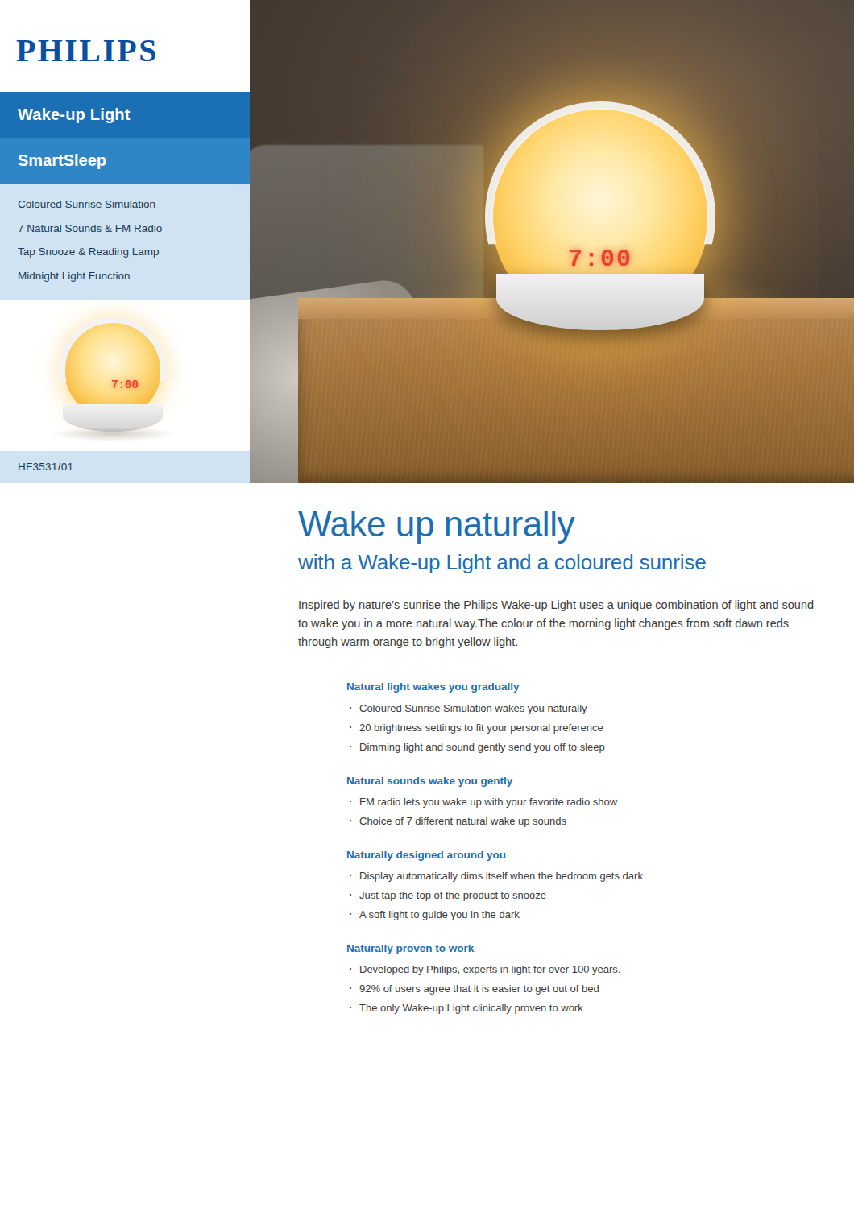PHILIPS
Wake-up Light
SmartSleep
Coloured Sunrise Simulation
7 Natural Sounds & FM Radio
Tap Snooze & Reading Lamp
Midnight Light Function
7:00
HF3531/01
7:00
PHILIPS
Wake up naturally
with a Wake-up Light and a coloured sunrise
Inspired by nature’s sunrise the Philips Wake-up Light uses a unique combination of light and sound to wake you in a more natural way.The colour of the morning light changes from soft dawn reds through warm orange to bright yellow light.
Natural light wakes you gradually
Coloured Sunrise Simulation wakes you naturally
20 brightness settings to fit your personal preference
Dimming light and sound gently send you off to sleep
Natural sounds wake you gently
FM radio lets you wake up with your favorite radio show
Choice of 7 different natural wake up sounds
Naturally designed around you
Display automatically dims itself when the bedroom gets dark
Just tap the top of the product to snooze
A soft light to guide you in the dark
Naturally proven to work
Developed by Philips, experts in light for over 100 years.
92% of users agree that it is easier to get out of bed
The only Wake-up Light clinically proven to work